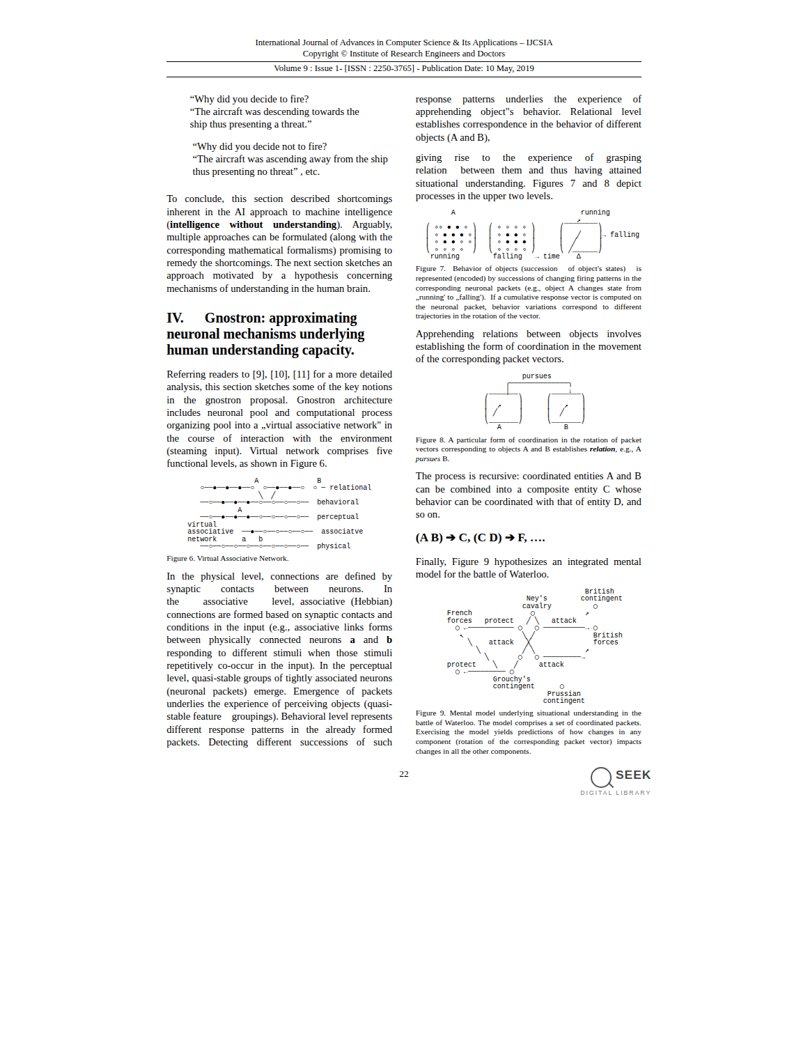International Journal of Advances in Computer Science & Its Applications – IJCSIA
Copyright © Institute of Research Engineers and Doctors
Volume 9 : Issue 1- [ISSN : 2250-3765] - Publication Date: 10 May, 2019
“Why did you decide to fire?
“The aircraft was descending towards the
ship thus presenting a threat.”
“Why did you decide not to fire?
“The aircraft was ascending away from the ship
thus presenting no threat” , etc.
To conclude, this section described shortcomings inherent in the AI approach to machine intelligence (intelligence without understanding). Arguably, multiple approaches can be formulated (along with the corresponding mathematical formalisms) promising to remedy the shortcomings. The next section sketches an approach motivated by a hypothesis concerning mechanisms of understanding in the human brain.
IV. Gnostron: approximating neuronal mechanisms underlying human understanding capacity.
Referring readers to [9], [10], [11] for a more detailed analysis, this section sketches some of the key notions in the gnostron proposal. Gnostron architecture includes neuronal pool and computational process organizing pool into a „virtual associative network" in the course of interaction with the environment (steaming input). Virtual network comprises five functional levels, as shown in Figure 6.
A B ○──●──●──●──○ ○──●──●──○ ○ ─ relational ╲ ╱ ──○──●──●──●──○──○──○──○── behavioral A ──○──●──●──●──○──○──○──○── perceptual virtual associative ──●──○──○──○──○── associatve network a b ──○──○──○──○──○──○──○──○── physical
Figure 6. Virtual Associative Network.
In the physical level, connections are defined by synaptic contacts between neurons. In the associative level, associative (Hebbian) connections are formed based on synaptic contacts and conditions in the input (e.g., associative links forms between physically connected neurons a and b responding to different stimuli when those stimuli repetitively co-occur in the input). In the perceptual level, quasi-stable groups of tightly associated neurons (neuronal packets) emerge. Emergence of packets underlies the experience of perceiving objects (quasi-stable feature groupings). Behavioral level represents different response patterns in the already formed packets. Detecting different successions of such response patterns underlies the experience of apprehending object"s behavior. Relational level establishes correspondence in the behavior of different objects (A and B),
giving rise to the experience of grasping relation between them and thus having attained situational understanding. Figures 7 and 8 depict processes in the upper two levels.
A running ↗ ⎛ ∘∘ ● ● ∘ ⎞ ⎛ ∘ ∘ ∘ ∘ ⎞ ⎛‾‾‾‾‾‾‾‾⎞ ⎜ ∘ ● ● ● ∘⎟ ⎜ ∘ ● ● ∘ ⎟ ⎜ ╱ ⎟→ falling ⎜ ∘ ● ● ∘ ∘⎟ ⎜ ∘ ● ● ● ⎟ ⎜ ╱ ⎟ ⎝ ∘ ∘ ∘ ∘ ⎠ ⎝ ∘ ∘ ∘ ∘ ⎠ ⎝ ╱______⎠ running falling → time Δ
Figure 7. Behavior of objects (succession of object's states) is represented (encoded) by successions of changing firing patterns in the corresponding neuronal packets (e.g., object A changes state from „running' to „falling'). If a cumulative response vector is computed on the neuronal packet, behavior variations correspond to different trajectories in the rotation of the vector.
Apprehending relations between objects involves establishing the form of coordination in the movement of the corresponding packet vectors.
pursues ╭──────────────╮ │ ↓ ⎛‾‾‾‾‾‾‾⎞ ⎛‾‾‾‾‾‾‾⎞ ⎜ ↗ ⎟ ⎜ ↗ ⎟ ⎜ ╱ ⎟ ⎜ ╱ ⎟ ⎝_______⎠ ⎝_______⎠ A B
Figure 8. A particular form of coordination in the rotation of packet vectors corresponding to objects A and B establishes relation, e.g., A pursues B.
The process is recursive: coordinated entities A and B can be combined into a composite entity C whose behavior can be coordinated with that of entity D, and so on.
(A B) ➔ C, (C D) ➔ F, ….
Finally, Figure 9 hypothesizes an integrated mental model for the battle of Waterloo.
British Ney's contingent cavalry ◯ French ◯ ↗ forces protect ╱ ╲ attack ◯ ←─────────── ◯ ◯ ──────────→ ◯ ↖ ╲ ╱ British ╲ attack ╳ forces ╲ ╱ ╲ ↗ ╲ ◯ ◯ ─────────→ protect ╲ ╱ attack ◯ ←───────── ◯ Grouchy's contingent ◯ Prussian contingent
Figure 9. Mental model underlying situational understanding in the battle of Waterloo. The model comprises a set of coordinated packets. Exercising the model yields predictions of how changes in any component (rotation of the corresponding packet vector) impacts changes in all the other components.
22
SEEK
DIGITAL LIBRARY